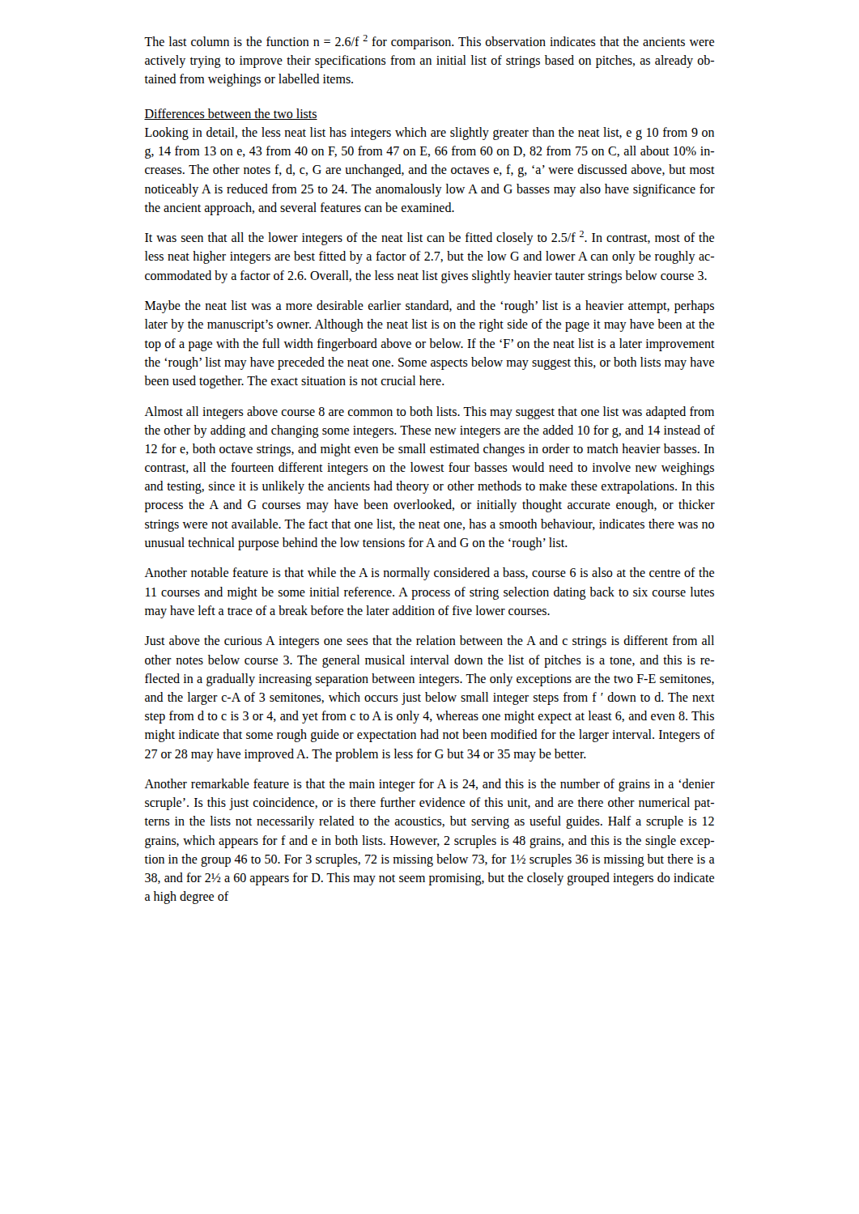The last column is the function n = 2.6/f 2 for comparison. This observation indicates that the ancients were actively trying to improve their specifications from an initial list of strings based on pitches, as already obtained from weighings or labelled items.
Differences between the two lists
Looking in detail, the less neat list has integers which are slightly greater than the neat list, e g 10 from 9 on g, 14 from 13 on e, 43 from 40 on F, 50 from 47 on E, 66 from 60 on D, 82 from 75 on C, all about 10% increases. The other notes f, d, c, G are unchanged, and the octaves e, f, g, ‘a’ were discussed above, but most noticeably A is reduced from 25 to 24. The anomalously low A and G basses may also have significance for the ancient approach, and several features can be examined.
It was seen that all the lower integers of the neat list can be fitted closely to 2.5/f 2. In contrast, most of the less neat higher integers are best fitted by a factor of 2.7, but the low G and lower A can only be roughly accommodated by a factor of 2.6. Overall, the less neat list gives slightly heavier tauter strings below course 3.
Maybe the neat list was a more desirable earlier standard, and the ‘rough’ list is a heavier attempt, perhaps later by the manuscript’s owner. Although the neat list is on the right side of the page it may have been at the top of a page with the full width fingerboard above or below. If the ‘F’ on the neat list is a later improvement the ‘rough’ list may have preceded the neat one. Some aspects below may suggest this, or both lists may have been used together. The exact situation is not crucial here.
Almost all integers above course 8 are common to both lists. This may suggest that one list was adapted from the other by adding and changing some integers. These new integers are the added 10 for g, and 14 instead of 12 for e, both octave strings, and might even be small estimated changes in order to match heavier basses. In contrast, all the fourteen different integers on the lowest four basses would need to involve new weighings and testing, since it is unlikely the ancients had theory or other methods to make these extrapolations. In this process the A and G courses may have been overlooked, or initially thought accurate enough, or thicker strings were not available. The fact that one list, the neat one, has a smooth behaviour, indicates there was no unusual technical purpose behind the low tensions for A and G on the ‘rough’ list.
Another notable feature is that while the A is normally considered a bass, course 6 is also at the centre of the 11 courses and might be some initial reference. A process of string selection dating back to six course lutes may have left a trace of a break before the later addition of five lower courses.
Just above the curious A integers one sees that the relation between the A and c strings is different from all other notes below course 3. The general musical interval down the list of pitches is a tone, and this is reflected in a gradually increasing separation between integers. The only exceptions are the two F-E semitones, and the larger c-A of 3 semitones, which occurs just below small integer steps from f ′ down to d. The next step from d to c is 3 or 4, and yet from c to A is only 4, whereas one might expect at least 6, and even 8. This might indicate that some rough guide or expectation had not been modified for the larger interval. Integers of 27 or 28 may have improved A. The problem is less for G but 34 or 35 may be better.
Another remarkable feature is that the main integer for A is 24, and this is the number of grains in a ‘denier scruple’. Is this just coincidence, or is there further evidence of this unit, and are there other numerical patterns in the lists not necessarily related to the acoustics, but serving as useful guides. Half a scruple is 12 grains, which appears for f and e in both lists. However, 2 scruples is 48 grains, and this is the single exception in the group 46 to 50. For 3 scruples, 72 is missing below 73, for 1½ scruples 36 is missing but there is a 38, and for 2½ a 60 appears for D. This may not seem promising, but the closely grouped integers do indicate a high degree of